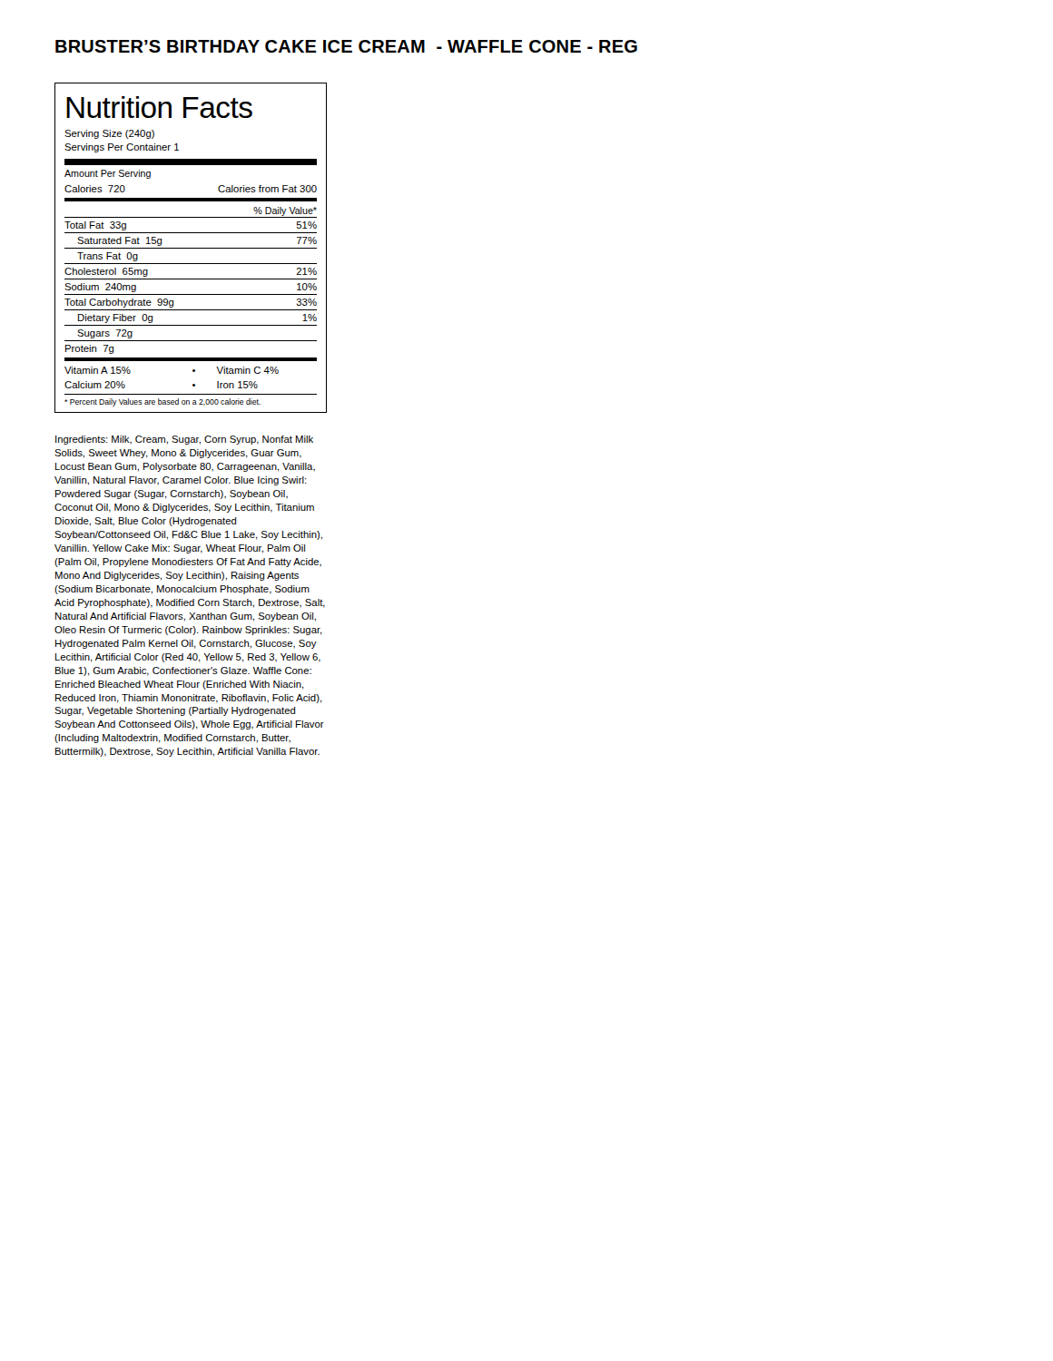BRUSTER’S BIRTHDAY CAKE ICE CREAM - WAFFLE CONE - REG
Nutrition Facts
Serving Size (240g)
Servings Per Container 1
Amount Per Serving
| Calories 720 | Calories from Fat 300 |
| | % Daily Value* |
| Total Fat 33g | 51% |
| Saturated Fat 15g | 77% |
| Trans Fat 0g | |
| Cholesterol 65mg | 21% |
| Sodium 240mg | 10% |
| Total Carbohydrate 99g | 33% |
| Dietary Fiber 0g | 1% |
| Sugars 72g | |
| Protein 7g | |
| Vitamin A 15% | • | Vitamin C 4% |
| Calcium 20% | • | Iron 15% |
* Percent Daily Values are based on a 2,000 calorie diet.
Ingredients: Milk, Cream, Sugar, Corn Syrup, Nonfat Milk Solids, Sweet Whey, Mono & Diglycerides, Guar Gum, Locust Bean Gum, Polysorbate 80, Carrageenan, Vanilla, Vanillin, Natural Flavor, Caramel Color. Blue Icing Swirl: Powdered Sugar (Sugar, Cornstarch), Soybean Oil, Coconut Oil, Mono & Diglycerides, Soy Lecithin, Titanium Dioxide, Salt, Blue Color (Hydrogenated Soybean/Cottonseed Oil, Fd&C Blue 1 Lake, Soy Lecithin), Vanillin. Yellow Cake Mix: Sugar, Wheat Flour, Palm Oil (Palm Oil, Propylene Monodiesters Of Fat And Fatty Acide, Mono And Diglycerides, Soy Lecithin), Raising Agents (Sodium Bicarbonate, Monocalcium Phosphate, Sodium Acid Pyrophosphate), Modified Corn Starch, Dextrose, Salt, Natural And Artificial Flavors, Xanthan Gum, Soybean Oil, Oleo Resin Of Turmeric (Color). Rainbow Sprinkles: Sugar, Hydrogenated Palm Kernel Oil, Cornstarch, Glucose, Soy Lecithin, Artificial Color (Red 40, Yellow 5, Red 3, Yellow 6, Blue 1), Gum Arabic, Confectioner's Glaze. Waffle Cone: Enriched Bleached Wheat Flour (Enriched With Niacin, Reduced Iron, Thiamin Mononitrate, Riboflavin, Folic Acid), Sugar, Vegetable Shortening (Partially Hydrogenated Soybean And Cottonseed Oils), Whole Egg, Artificial Flavor (Including Maltodextrin, Modified Cornstarch, Butter, Buttermilk), Dextrose, Soy Lecithin, Artificial Vanilla Flavor.